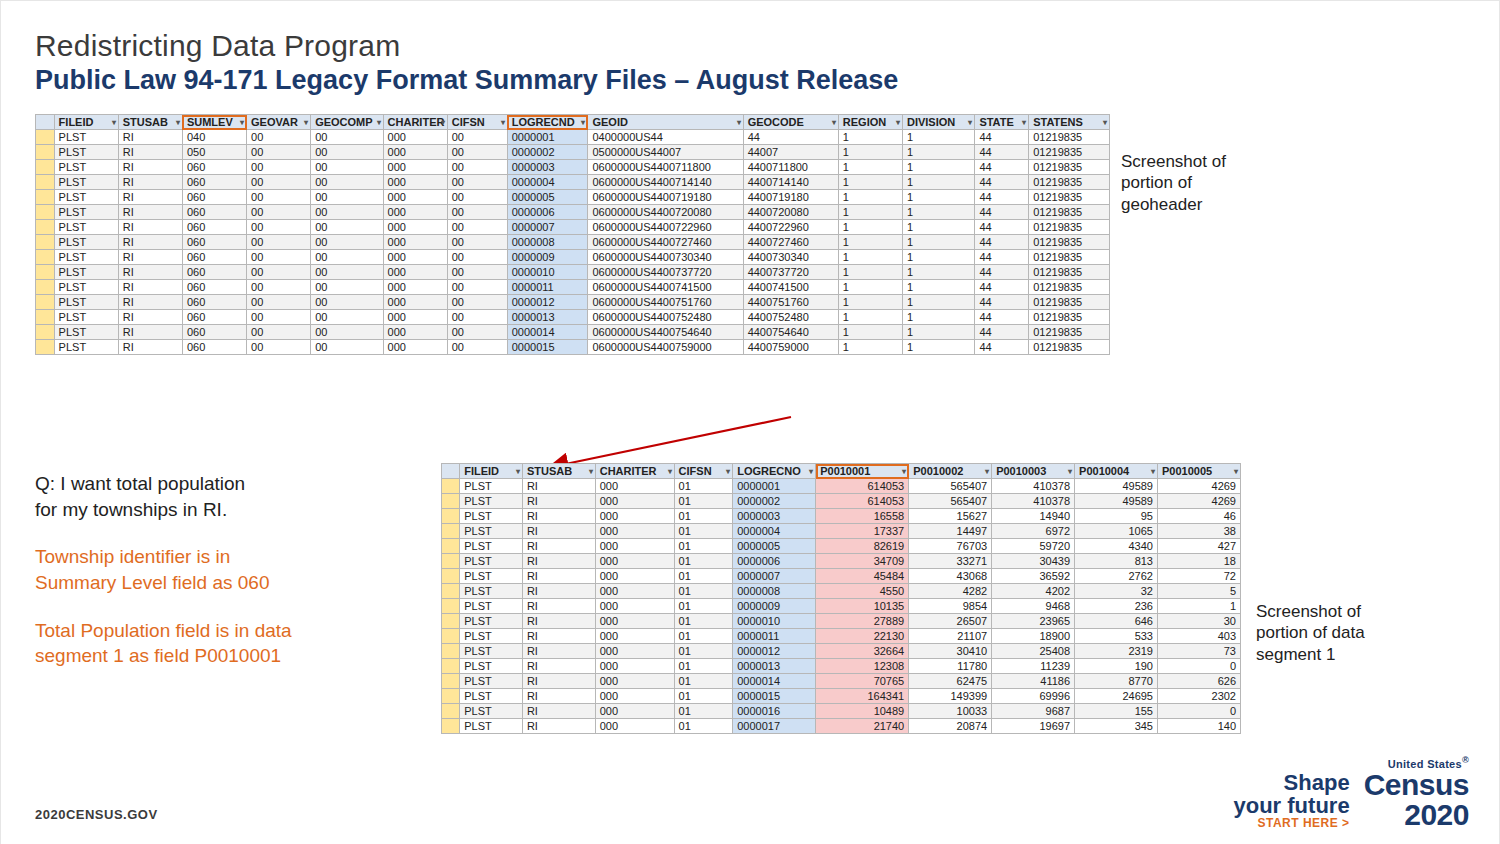Redistricting Data Program
Public Law 94-171 Legacy Format Summary Files – August Release
| | FILEID ▾ | STUSAB ▾ | SUMLEV ▾ | GEOVAR ▾ | GEOCOMP ▾ | CHARITER ▾ | CIFSN ▾ | LOGRECND ▾ | GEOID ▾ | GEOCODE ▾ | REGION ▾ | DIVISION ▾ | STATE ▾ | STATENS ▾ |
| --- | --- | --- | --- | --- | --- | --- | --- | --- | --- | --- | --- | --- | --- | --- |
| | PLST | RI | 040 | 00 | 00 | 000 | 00 | 0000001 | 0400000US44 | 44 | 1 | 1 | 44 | 01219835 |
| | PLST | RI | 050 | 00 | 00 | 000 | 00 | 0000002 | 0500000US44007 | 44007 | 1 | 1 | 44 | 01219835 |
| | PLST | RI | 060 | 00 | 00 | 000 | 00 | 0000003 | 0600000US4400711800 | 4400711800 | 1 | 1 | 44 | 01219835 |
| | PLST | RI | 060 | 00 | 00 | 000 | 00 | 0000004 | 0600000US4400714140 | 4400714140 | 1 | 1 | 44 | 01219835 |
| | PLST | RI | 060 | 00 | 00 | 000 | 00 | 0000005 | 0600000US4400719180 | 4400719180 | 1 | 1 | 44 | 01219835 |
| | PLST | RI | 060 | 00 | 00 | 000 | 00 | 0000006 | 0600000US4400720080 | 4400720080 | 1 | 1 | 44 | 01219835 |
| | PLST | RI | 060 | 00 | 00 | 000 | 00 | 0000007 | 0600000US4400722960 | 4400722960 | 1 | 1 | 44 | 01219835 |
| | PLST | RI | 060 | 00 | 00 | 000 | 00 | 0000008 | 0600000US4400727460 | 4400727460 | 1 | 1 | 44 | 01219835 |
| | PLST | RI | 060 | 00 | 00 | 000 | 00 | 0000009 | 0600000US4400730340 | 4400730340 | 1 | 1 | 44 | 01219835 |
| | PLST | RI | 060 | 00 | 00 | 000 | 00 | 0000010 | 0600000US4400737720 | 4400737720 | 1 | 1 | 44 | 01219835 |
| | PLST | RI | 060 | 00 | 00 | 000 | 00 | 0000011 | 0600000US4400741500 | 4400741500 | 1 | 1 | 44 | 01219835 |
| | PLST | RI | 060 | 00 | 00 | 000 | 00 | 0000012 | 0600000US4400751760 | 4400751760 | 1 | 1 | 44 | 01219835 |
| | PLST | RI | 060 | 00 | 00 | 000 | 00 | 0000013 | 0600000US4400752480 | 4400752480 | 1 | 1 | 44 | 01219835 |
| | PLST | RI | 060 | 00 | 00 | 000 | 00 | 0000014 | 0600000US4400754640 | 4400754640 | 1 | 1 | 44 | 01219835 |
| | PLST | RI | 060 | 00 | 00 | 000 | 00 | 0000015 | 0600000US4400759000 | 4400759000 | 1 | 1 | 44 | 01219835 |
Screenshot of
portion of
geoheader
Q: I want total population
for my townships in RI.
Township identifier is in
Summary Level field as 060
Total Population field is in data
segment 1 as field P0010001
| | FILEID ▾ | STUSAB ▾ | CHARITER ▾ | CIFSN ▾ | LOGRECNO ▾ | P0010001 ▾ | P0010002 ▾ | P0010003 ▾ | P0010004 ▾ | P0010005 ▾ |
| --- | --- | --- | --- | --- | --- | --- | --- | --- | --- | --- |
| | PLST | RI | 000 | 01 | 0000001 | 614053 | 565407 | 410378 | 49589 | 4269 |
| | PLST | RI | 000 | 01 | 0000002 | 614053 | 565407 | 410378 | 49589 | 4269 |
| | PLST | RI | 000 | 01 | 0000003 | 16558 | 15627 | 14940 | 95 | 46 |
| | PLST | RI | 000 | 01 | 0000004 | 17337 | 14497 | 6972 | 1065 | 38 |
| | PLST | RI | 000 | 01 | 0000005 | 82619 | 76703 | 59720 | 4340 | 427 |
| | PLST | RI | 000 | 01 | 0000006 | 34709 | 33271 | 30439 | 813 | 18 |
| | PLST | RI | 000 | 01 | 0000007 | 45484 | 43068 | 36592 | 2762 | 72 |
| | PLST | RI | 000 | 01 | 0000008 | 4550 | 4282 | 4202 | 32 | 5 |
| | PLST | RI | 000 | 01 | 0000009 | 10135 | 9854 | 9468 | 236 | 1 |
| | PLST | RI | 000 | 01 | 0000010 | 27889 | 26507 | 23965 | 646 | 30 |
| | PLST | RI | 000 | 01 | 0000011 | 22130 | 21107 | 18900 | 533 | 403 |
| | PLST | RI | 000 | 01 | 0000012 | 32664 | 30410 | 25408 | 2319 | 73 |
| | PLST | RI | 000 | 01 | 0000013 | 12308 | 11780 | 11239 | 190 | 0 |
| | PLST | RI | 000 | 01 | 0000014 | 70765 | 62475 | 41186 | 8770 | 626 |
| | PLST | RI | 000 | 01 | 0000015 | 164341 | 149399 | 69996 | 24695 | 2302 |
| | PLST | RI | 000 | 01 | 0000016 | 10489 | 10033 | 9687 | 155 | 0 |
| | PLST | RI | 000 | 01 | 0000017 | 21740 | 20874 | 19697 | 345 | 140 |
Screenshot of
portion of data
segment 1
2020CENSUS.GOV
Shape
your future
START HERE >
United States®
Census
2020